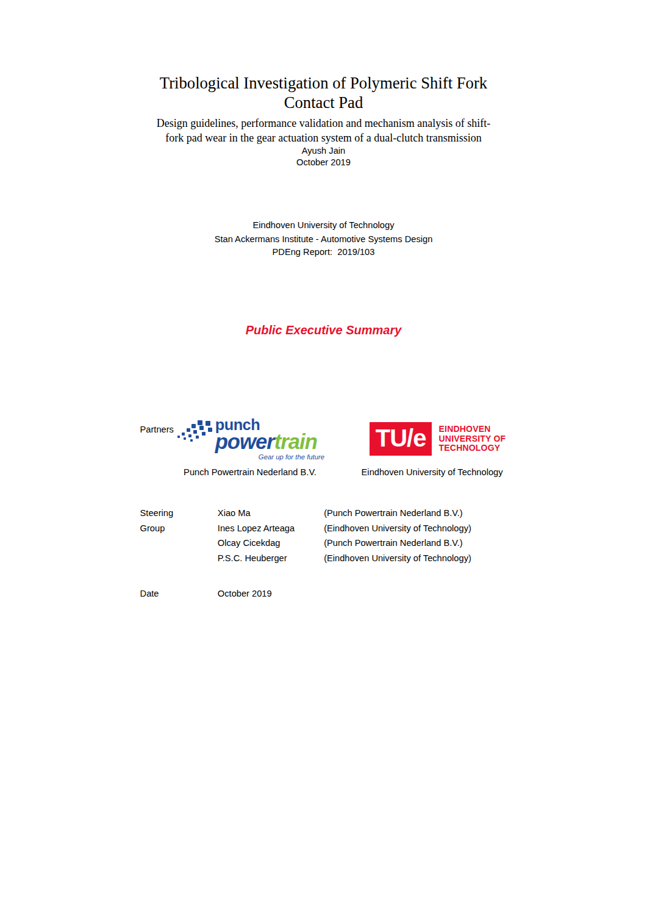Tribological Investigation of Polymeric Shift Fork Contact Pad
Design guidelines, performance validation and mechanism analysis of shift-fork pad wear in the gear actuation system of a dual-clutch transmission
Ayush Jain
October 2019
Eindhoven University of Technology
Stan Ackermans Institute - Automotive Systems Design
PDEng Report: 2019/103
Public Executive Summary
Partners
punch
powertrain
Gear up for the future
TU/e
EINDHOVEN
UNIVERSITY OF
TECHNOLOGY
Punch Powertrain Nederland B.V.
Eindhoven University of Technology
| Steering | Xiao Ma | (Punch Powertrain Nederland B.V.) |
| Group | Ines Lopez Arteaga | (Eindhoven University of Technology) |
| | Olcay Cicekdag | (Punch Powertrain Nederland B.V.) |
| | P.S.C. Heuberger | (Eindhoven University of Technology) |
| Date | October 2019 |